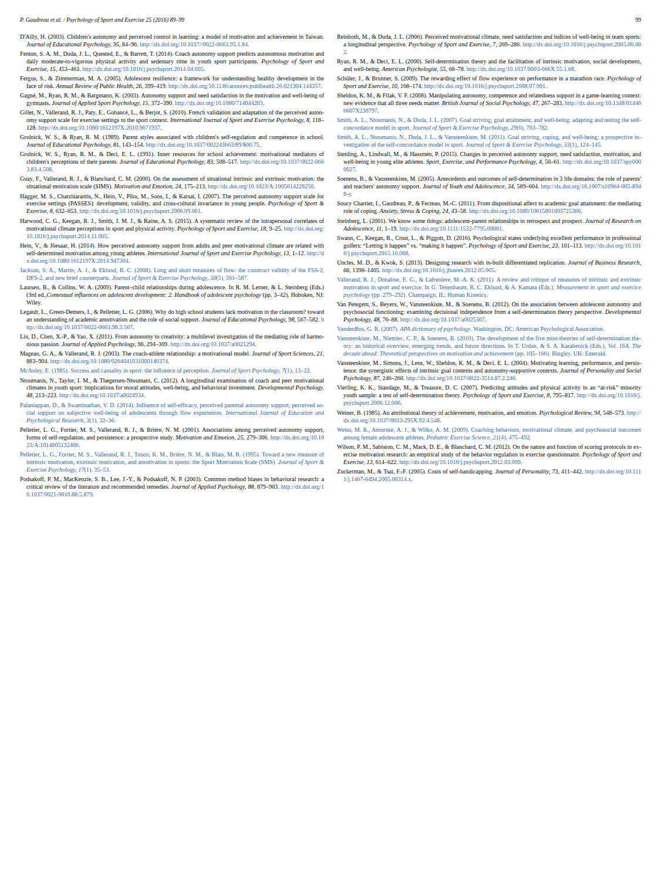P. Gaudreau et al. / Psychology of Sport and Exercise 25 (2016) 89–99 99
D'Ailly, H. (2003). Children's autonomy and perceived control in learning: a model of motivation and achievement in Taiwan. Journal of Educational Psychology, 95, 84–96. http://dx.doi.org/10.1037//0022-0663.95.1.84.
Fenton, S. A. M., Duda, J. L., Quested, E., & Barrett, T. (2014). Coach autonomy support predicts autonomous motivation and daily moderate-to-vigorous physical activity and sedentary time in youth sport participants. Psychology of Sport and Exercise, 15, 453–463. http://dx.doi.org/10.1016/j.psychsport.2014.04.005.
Fergus, S., & Zimmerman, M. A. (2005). Adolescent resilience: a framework for understanding healthy development in the face of risk. Annual Review of Public Health, 26, 399–419. http://dx.doi.org/10.1146/annurev.publhealth.26.021304.144357.
Gagné, M., Ryan, R. M., & Bargmann, K. (2003). Autonomy support and need satisfaction in the motivation and well-being of gymnasts. Journal of Applied Sport Psychology, 15, 372–390. http://dx.doi.org/10.1080/714044203.
Gillet, N., Vallerand, R. J., Paty, E., Gobancé, L., & Berjot, S. (2010). French validation and adaptation of the perceived autonomy support scale for exercise settings to the sport context. International Journal of Sport and Exercise Psychology, 8, 118–128. http://dx.doi.org/10.1080/1612197X.2010.9671937.
Grolnick, W. S., & Ryan, R. M. (1989). Parent styles associated with children's self-regulation and competence in school. Journal of Educational Psychology, 81, 143–154. http://dx.doi.org/10.1037/002243663/89/$00.75.
Grolnick, W. S., Ryan, R. M., & Deci, E. L. (1991). Inner resources for school achievement: motivational mediators of children's perceptions of their parents. Journal of Educational Psychology, 83, 508–517. http://dx.doi.org/10.1037/0022-0663.83.4.508.
Guay, F., Vallerand, R. J., & Blanchard, C. M. (2000). On the assessment of situational intrinsic and extrinsic motivation: the situational motivation scale (SIMS). Motivation and Emotion, 24, 175–213. http://dx.doi.org/10.1023/A:1005614228250.
Hagger, M. S., Chatzisarantis, N., Hein, V., Pihu, M., Soos, I., & Karsai, I. (2007). The perceived autonomy support scale for exercise settings (PASSES): development, validity, and cross-cultural invariance in young people. Psychology of Sport & Exercise, 8, 632–653. http://dx.doi.org/10.1016/j.psychsport.2006.09.001.
Harwood, C. G., Keegan, R. J., Smith, J. M. J., & Raine, A. S. (2015). A systematic review of the intrapersonal correlates of motivational climate perceptions in sport and physical activity. Psychology of Sport and Exercise, 18, 9–25. http://dx.doi.org/10.1016/j.psychsport.2014.11.005.
Hein, V., & Jõesaar, H. (2014). How perceived autonomy support from adults and peer motivational climate are related with self-determined motivation among young athletes. International Journal of Sport and Exercise Psychology, 13, 1–12. http://dx.doi.org/10.1080/1612197X.2014.947304.
Jackson, S. A., Martin, A. J., & Eklund, R. C. (2008). Long and short measures of flow: the construct validity of the FSS-2, DFS-2, and new brief counterparts. Journal of Sport & Exercise Psychology, 30(5), 561–587.
Laursen, B., & Collins, W. A. (2009). Parent–child relationships during adolescence. In R. M. Lerner, & L. Steinberg (Eds.) (3rd ed.,Contextual influences on adolescent development: 2. Handbook of adolescent psychology (pp. 3–42). Hoboken, NJ: Wiley.
Legault, L., Green-Demers, I., & Pelletier, L. G. (2006). Why do high school students lack motivation in the classroom? toward an understanding of academic amotivation and the role of social support. Journal of Educational Psychology, 98, 567–582. http://dx.doi.org/10.1037/0022-0663.98.3.567.
Liu, D., Chen, X.-P., & Yao, X. (2011). From autonomy to creativity: a multilevel investigation of the mediating role of harmonious passion. Journal of Applied Psychology, 96, 294–309. http://dx.doi.org/10.1037/a0021294.
Mageau, G. A., & Vallerand, R. J. (2003). The coach-athlete relationship: a motivational model. Journal of Sport Sciences, 21, 883–904. http://dx.doi.org/10.1080/0264041031000140374.
McAuley, E. (1985). Success and causality in sport: the influence of perception. Journal of Sport Psychology, 7(1), 13–22.
Ntoumanis, N., Taylor, I. M., & Thøgersen-Ntoumani, C. (2012). A longitudinal examination of coach and peer motivational climates in youth sport: implications for moral attitudes, well-being, and behavioral investment. Developmental Psychology, 48, 213–223. http://dx.doi.org/10.1037/a0024934.
Palaniappan, D., & Swaminathan, V. D. (2014). Influence of self-efficacy, perceived parental autonomy support, perceived social support on subjective well-being of adolescents through flow experiences. International Journal of Education and Psychological Research, 3(1), 32–36.
Pelletier, L. G., Fortier, M. S., Vallerand, R. J., & Brière, N. M. (2001). Associations among perceived autonomy support, forms of self-regulation, and persistence: a prospective study. Motivation and Emotion, 25, 279–306. http://dx.doi.org/10.1023/A:1014805132406.
Pelletier, L. G., Fortier, M. S., Vallerand, R. J., Tuson, K. M., Brière, N. M., & Blais, M. R. (1995). Toward a new measure of intrinsic motivation, extrinsic motivation, and amotivation in sports: the Sport Motivation Scale (SMS). Journal of Sport & Exercise Psychology, 17(1), 35–53.
Podsakoff, P. M., MacKenzie, S. B., Lee, J.-Y., & Podsakoff, N. P. (2003). Common method biases in behavioral research: a critical review of the literature and recommended remedies. Journal of Applied Psychology, 88, 879–903. http://dx.doi.org/10.1037/0021-9010.88.5.879.
Reinboth, M., & Duda, J. L. (2006). Perceived motivational climate, need satisfaction and indices of well-being in team sports: a longitudinal perspective. Psychology of Sport and Exercise, 7, 269–286. http://dx.doi.org/10.1016/j.psychsport.2005.06.002.
Ryan, R. M., & Deci, E. L. (2000). Self-determination theory and the facilitation of intrinsic motivation, social development, and well-being. American Psychologist, 55, 68–78. http://dx.doi.org/10.1037/0003-066X.55.1.68.
Schüler, J., & Brunner, S. (2009). The rewarding effect of flow experience on performance in a marathon race. Psychology of Sport and Exercise, 10, 168–174. http://dx.doi.org/10.1016/j.psychsport.2008.07.001.
Sheldon, K. M., & Filak, V. F. (2008). Manipulating autonomy, competence and relatedness support in a game-learning context: new evidence that all three needs matter. British Journal of Social Psychology, 47, 267–283. http://dx.doi.org/10.1348/014466607X238797.
Smith, A. L., Ntoumanis, N., & Duda, J. L. (2007). Goal striving, goal attainment, and well-being: adapting and testing the self-concordance model in sport. Journal of Sport & Exercise Psychology, 29(6), 763–782.
Smith, A. L., Ntoumanis, N., Duda, J. L., & Vansteenkiste, M. (2011). Goal striving, coping, and well-being: a prospective investigation of the self-concordance model in sport. Journal of Sport & Exercise Psychology, 33(1), 124–145.
Stenling, A., Lindwall, M., & Hassmén, P. (2015). Changes in perceived autonomy support, need satisfaction, motivation, and well-being in young elite athletes. Sport, Exercise, and Performance Psychology, 4, 50–61. http://dx.doi.org/10.1037/spy0000027.
Soenens, B., & Vansteenkiste, M. (2005). Antecedents and outcomes of self-determination in 3 life domains: the role of parents' and teachers' autonomy support. Journal of Youth and Adolescence, 34, 589–604. http://dx.doi.org/10.1007/s10964-005-8948-y.
Soucy Chartier, I., Gaudreau, P., & Fecteau, M.-C. (2011). From dispositional affect to academic goal attainment: the mediating role of coping. Anxiety, Stress & Coping, 24, 43–58. http://dx.doi.org/10.1080/10615801003725360.
Steinberg, L. (2001). We know some things: adolescent-parent relationships in retrospect and prospect. Journal of Research on Adolescence, 11, 1–19. http://dx.doi.org/10.1111/1532-7795.00001.
Swann, C., Keegan, R., Crust, L., & Piggott, D. (2016). Psychological states underlying excellent performance in professional golfers: “Letting it happen” vs. “making it happen”. Psychology of Sport and Exercise, 23, 101–113. http://dx.doi.org/10.1016/j.psychsport.2015.10.008.
Uncles, M. D., & Kwok, S. (2013). Designing research with in-built differentiated replication. Journal of Business Research, 66, 1398–1405. http://dx.doi.org/10.1016/j.jbusres.2012.05.005.
Vallerand, R. J., Donahue, E. G., & Lafreniere, M.-A. K. (2011). A review and critique of measures of intrinsic and extrinsic motivation in sport and exercice. In G. Tenenbaum, R. C. Eklund, & A. Kamata (Eds.), Measurement in sport and exercice psychology (pp. 279–292). Champaign, IL: Human Kinetics.
Van Petegem, S., Beyers, W., Vansteenkiste, M., & Soenens, B. (2012). On the association between adolescent autonomy and psychosocial functioning: examining decisional independence from a self-determination theory perspective. Developmental Psychology, 48, 76–88. http://dx.doi.org/10.1037/a0025307.
VandenBos, G. R. (2007). APA dictionary of psychology. Washington, DC: American Psychological Association.
Vansteenkiste, M., Niemiec, C. P., & Soenens, B. (2010). The development of the five mini-theories of self-determination theory: an historical overview, emerging trends, and future directions. In T. Urdan, & S. A. Karabenick (Eds.), Vol. 16A. The decade ahead: Theoretical perspectives on motivation and achievement (pp. 105–166). Bingley, UK: Emerald.
Vansteenkiste, M., Simons, J., Lens, W., Sheldon, K. M., & Deci, E. L. (2004). Motivating learning, performance, and persistence: the synergistic effects of intrinsic goal contents and autonomy-supportive contexts. Journal of Personality and Social Psychology, 87, 246–260. http://dx.doi.org/10.1037/0022-3514.87.2.246.
Vierling, K. K., Standage, M., & Treasure, D. C. (2007). Predicting attitudes and physical activity in an “at-risk” minority youth sample: a test of self-determination theory. Psychology of Sport and Exercise, 8, 795–817. http://dx.doi.org/10.1016/j.psychsport.2006.12.006.
Weiner, B. (1985). An attributional theory of achievement, motivation, and emotion. Psychological Review, 94, 548–573. http://dx.doi.org/10.1037/0033-295X.92.4.548.
Weiss, M. R., Amorose, A. J., & Wilko, A. M. (2009). Coaching behaviors, motivational climate, and psychosocial outcomes among female adolescent athletes. Pediatric Exercise Science, 21(4), 475–492.
Wilson, P. M., Sabiston, C. M., Mack, D. E., & Blanchard, C. M. (2012). On the nature and function of scoring protocols in exercise motivation research: an empirical study of the behavior regulation in exercise questionnaire. Psychology of Sport and Exercise, 13, 614–622. http://dx.doi.org/10.1016/j.psychsport.2012.03.009.
Zuckerman, M., & Tsai, F.-F. (2005). Costs of self-handicapping. Journal of Personality, 73, 411–442. http://dx.doi.org/10.1111/j.1467-6494.2005.00314.x.